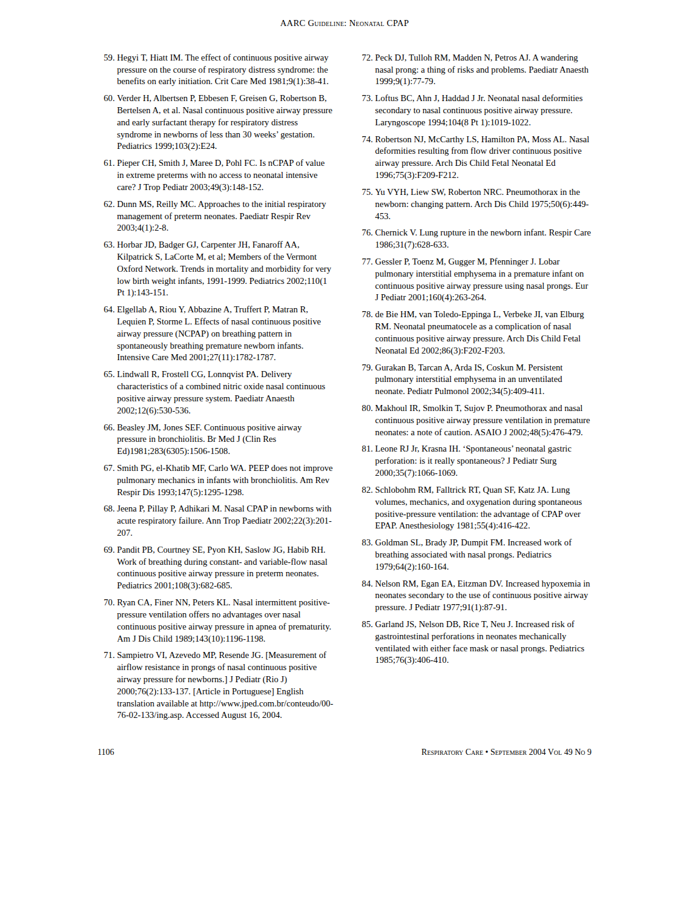AARC Guideline: Neonatal CPAP
Hegyi T, Hiatt IM. The effect of continuous positive airway pressure on the course of respiratory distress syndrome: the benefits on early initiation. Crit Care Med 1981;9(1):38-41.
Verder H, Albertsen P, Ebbesen F, Greisen G, Robertson B, Bertelsen A, et al. Nasal continuous positive airway pressure and early surfactant therapy for respiratory distress syndrome in newborns of less than 30 weeks’ gestation. Pediatrics 1999;103(2):E24.
Pieper CH, Smith J, Maree D, Pohl FC. Is nCPAP of value in extreme preterms with no access to neonatal intensive care? J Trop Pediatr 2003;49(3):148-152.
Dunn MS, Reilly MC. Approaches to the initial respiratory management of preterm neonates. Paediatr Respir Rev 2003;4(1):2-8.
Horbar JD, Badger GJ, Carpenter JH, Fanaroff AA, Kilpatrick S, LaCorte M, et al; Members of the Vermont Oxford Network. Trends in mortality and morbidity for very low birth weight infants, 1991-1999. Pediatrics 2002;110(1 Pt 1):143-151.
Elgellab A, Riou Y, Abbazine A, Truffert P, Matran R, Lequien P, Storme L. Effects of nasal continuous positive airway pressure (NCPAP) on breathing pattern in spontaneously breathing premature newborn infants. Intensive Care Med 2001;27(11):1782-1787.
Lindwall R, Frostell CG, Lonnqvist PA. Delivery characteristics of a combined nitric oxide nasal continuous positive airway pressure system. Paediatr Anaesth 2002;12(6):530-536.
Beasley JM, Jones SEF. Continuous positive airway pressure in bronchiolitis. Br Med J (Clin Res Ed)1981;283(6305):1506-1508.
Smith PG, el-Khatib MF, Carlo WA. PEEP does not improve pulmonary mechanics in infants with bronchiolitis. Am Rev Respir Dis 1993;147(5):1295-1298.
Jeena P, Pillay P, Adhikari M. Nasal CPAP in newborns with acute respiratory failure. Ann Trop Paediatr 2002;22(3):201-207.
Pandit PB, Courtney SE, Pyon KH, Saslow JG, Habib RH. Work of breathing during constant- and variable-flow nasal continuous positive airway pressure in preterm neonates. Pediatrics 2001;108(3):682-685.
Ryan CA, Finer NN, Peters KL. Nasal intermittent positive-pressure ventilation offers no advantages over nasal continuous positive airway pressure in apnea of prematurity. Am J Dis Child 1989;143(10):1196-1198.
Sampietro VI, Azevedo MP, Resende JG. [Measurement of airflow resistance in prongs of nasal continuous positive airway pressure for newborns.] J Pediatr (Rio J) 2000;76(2):133-137. [Article in Portuguese] English translation available at http://www.jped.com.br/conteudo/00-76-02-133/ing.asp. Accessed August 16, 2004.
Peck DJ, Tulloh RM, Madden N, Petros AJ. A wandering nasal prong: a thing of risks and problems. Paediatr Anaesth 1999;9(1):77-79.
Loftus BC, Ahn J, Haddad J Jr. Neonatal nasal deformities secondary to nasal continuous positive airway pressure. Laryngoscope 1994;104(8 Pt 1):1019-1022.
Robertson NJ, McCarthy LS, Hamilton PA, Moss AL. Nasal deformities resulting from flow driver continuous positive airway pressure. Arch Dis Child Fetal Neonatal Ed 1996;75(3):F209-F212.
Yu VYH, Liew SW, Roberton NRC. Pneumothorax in the newborn: changing pattern. Arch Dis Child 1975;50(6):449-453.
Chernick V. Lung rupture in the newborn infant. Respir Care 1986;31(7):628-633.
Gessler P, Toenz M, Gugger M, Pfenninger J. Lobar pulmonary interstitial emphysema in a premature infant on continuous positive airway pressure using nasal prongs. Eur J Pediatr 2001;160(4):263-264.
de Bie HM, van Toledo-Eppinga L, Verbeke JI, van Elburg RM. Neonatal pneumatocele as a complication of nasal continuous positive airway pressure. Arch Dis Child Fetal Neonatal Ed 2002;86(3):F202-F203.
Gurakan B, Tarcan A, Arda IS, Coskun M. Persistent pulmonary interstitial emphysema in an unventilated neonate. Pediatr Pulmonol 2002;34(5):409-411.
Makhoul IR, Smolkin T, Sujov P. Pneumothorax and nasal continuous positive airway pressure ventilation in premature neonates: a note of caution. ASAIO J 2002;48(5):476-479.
Leone RJ Jr, Krasna IH. ‘Spontaneous’ neonatal gastric perforation: is it really spontaneous? J Pediatr Surg 2000;35(7):1066-1069.
Schlobohm RM, Falltrick RT, Quan SF, Katz JA. Lung volumes, mechanics, and oxygenation during spontaneous positive-pressure ventilation: the advantage of CPAP over EPAP. Anesthesiology 1981;55(4):416-422.
Goldman SL, Brady JP, Dumpit FM. Increased work of breathing associated with nasal prongs. Pediatrics 1979;64(2):160-164.
Nelson RM, Egan EA, Eitzman DV. Increased hypoxemia in neonates secondary to the use of continuous positive airway pressure. J Pediatr 1977;91(1):87-91.
Garland JS, Nelson DB, Rice T, Neu J. Increased risk of gastrointestinal perforations in neonates mechanically ventilated with either face mask or nasal prongs. Pediatrics 1985;76(3):406-410.
1106 Respiratory Care • September 2004 Vol 49 No 9